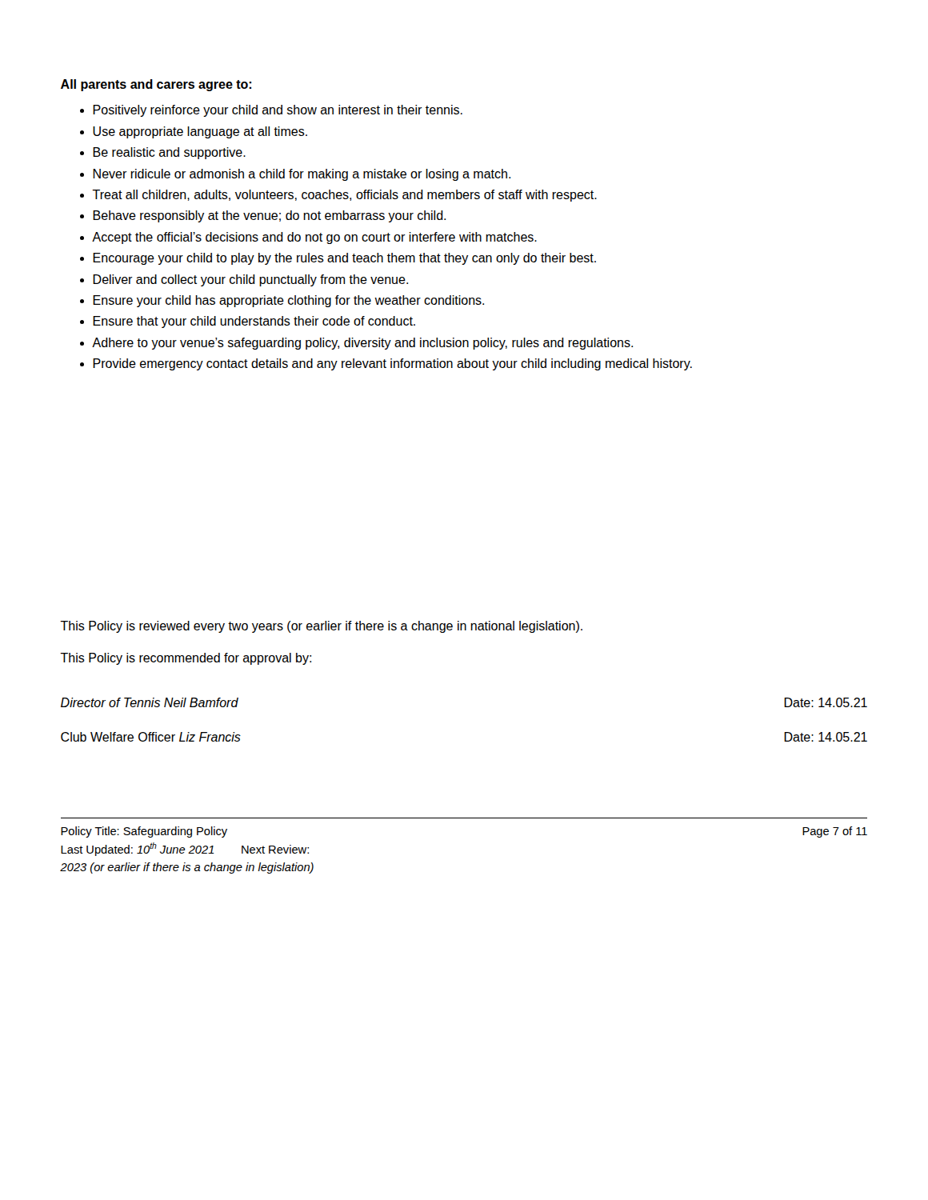All parents and carers agree to:
Positively reinforce your child and show an interest in their tennis.
Use appropriate language at all times.
Be realistic and supportive.
Never ridicule or admonish a child for making a mistake or losing a match.
Treat all children, adults, volunteers, coaches, officials and members of staff with respect.
Behave responsibly at the venue; do not embarrass your child.
Accept the official’s decisions and do not go on court or interfere with matches.
Encourage your child to play by the rules and teach them that they can only do their best.
Deliver and collect your child punctually from the venue.
Ensure your child has appropriate clothing for the weather conditions.
Ensure that your child understands their code of conduct.
Adhere to your venue’s safeguarding policy, diversity and inclusion policy, rules and regulations.
Provide emergency contact details and any relevant information about your child including medical history.
This Policy is reviewed every two years (or earlier if there is a change in national legislation).
This Policy is recommended for approval by:
Director of Tennis Neil Bamford Date: 14.05.21
Club Welfare Officer Liz Francis Date: 14.05.21
Policy Title: Safeguarding Policy
Last Updated: 10th June 2021 Next Review:
2023 (or earlier if there is a change in legislation)
Page 7 of 11